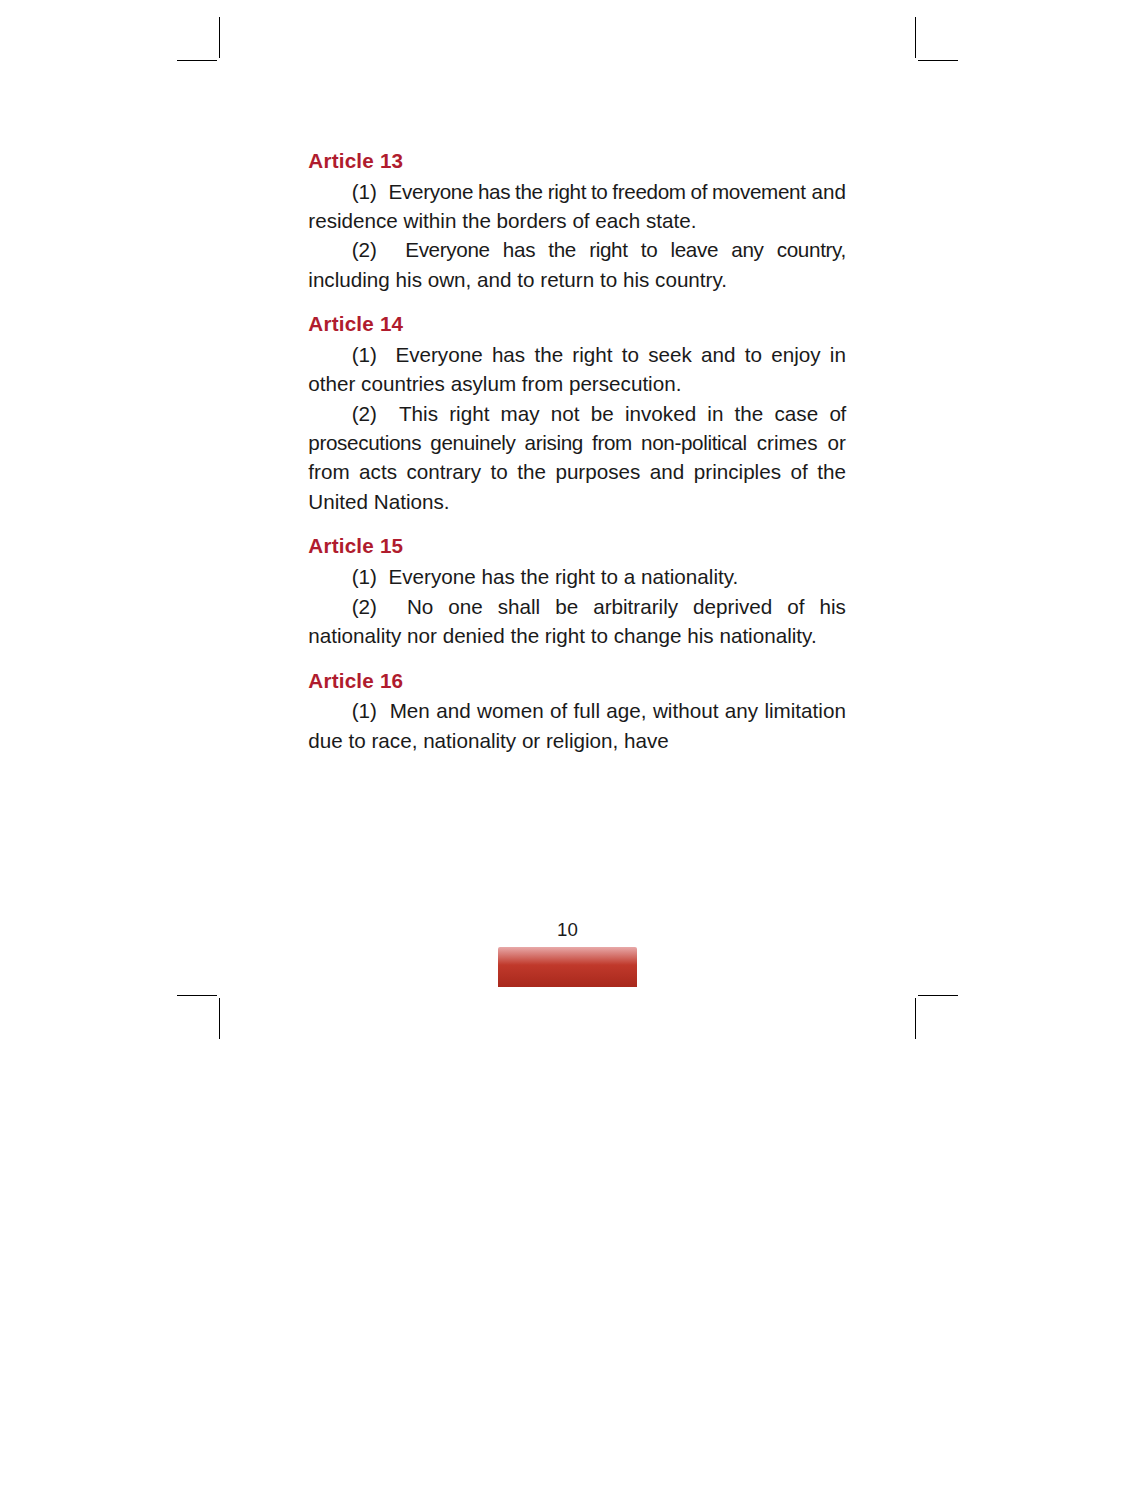Article 13
(1) Everyone has the right to freedom of movement and residence within the borders of each state.
(2) Everyone has the right to leave any country, including his own, and to return to his country.
Article 14
(1) Everyone has the right to seek and to enjoy in other countries asylum from persecution.
(2) This right may not be invoked in the case of prosecutions genuinely arising from non-political crimes or from acts contrary to the purposes and principles of the United Nations.
Article 15
(1) Everyone has the right to a nationality.
(2) No one shall be arbitrarily deprived of his nationality nor denied the right to change his nationality.
Article 16
(1) Men and women of full age, without any limitation due to race, nationality or religion, have
10